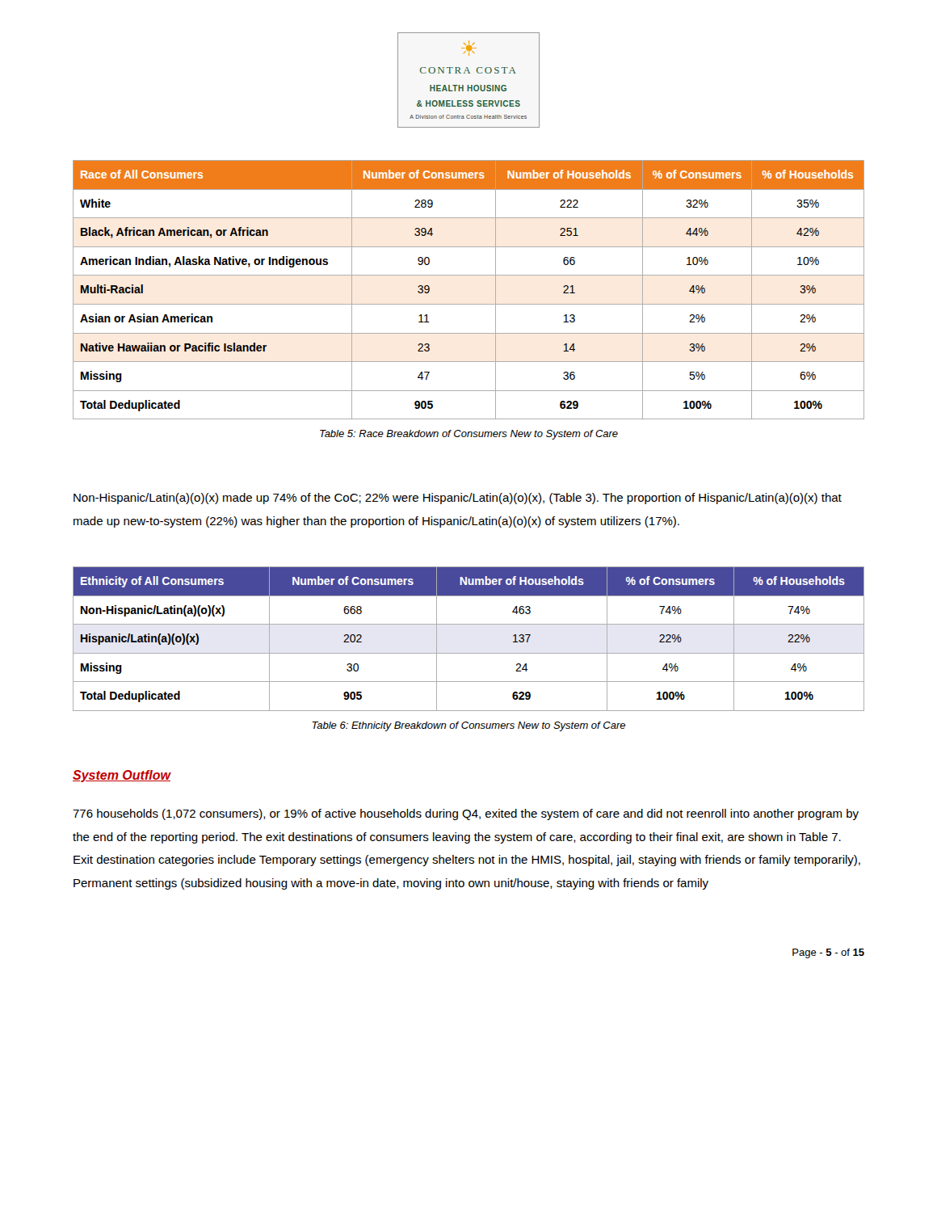☀
CONTRA COSTA
HEALTH HOUSING
& HOMELESS SERVICES
A Division of Contra Costa Health Services
Table 5: Race Breakdown of Consumers New to System of Care
| Race of All Consumers | Number of Consumers | Number of Households | % of Consumers | % of Households |
| --- | --- | --- | --- | --- |
| White | 289 | 222 | 32% | 35% |
| Black, African American, or African | 394 | 251 | 44% | 42% |
| American Indian, Alaska Native, or Indigenous | 90 | 66 | 10% | 10% |
| Multi-Racial | 39 | 21 | 4% | 3% |
| Asian or Asian American | 11 | 13 | 2% | 2% |
| Native Hawaiian or Pacific Islander | 23 | 14 | 3% | 2% |
| Missing | 47 | 36 | 5% | 6% |
| Total Deduplicated | 905 | 629 | 100% | 100% |
Non-Hispanic/Latin(a)(o)(x) made up 74% of the CoC; 22% were Hispanic/Latin(a)(o)(x), (Table 3). The proportion of Hispanic/Latin(a)(o)(x) that made up new-to-system (22%) was higher than the proportion of Hispanic/Latin(a)(o)(x) of system utilizers (17%).
Table 6: Ethnicity Breakdown of Consumers New to System of Care
| Ethnicity of All Consumers | Number of Consumers | Number of Households | % of Consumers | % of Households |
| --- | --- | --- | --- | --- |
| Non-Hispanic/Latin(a)(o)(x) | 668 | 463 | 74% | 74% |
| Hispanic/Latin(a)(o)(x) | 202 | 137 | 22% | 22% |
| Missing | 30 | 24 | 4% | 4% |
| Total Deduplicated | 905 | 629 | 100% | 100% |
System Outflow
776 households (1,072 consumers), or 19% of active households during Q4, exited the system of care and did not reenroll into another program by the end of the reporting period. The exit destinations of consumers leaving the system of care, according to their final exit, are shown in Table 7. Exit destination categories include Temporary settings (emergency shelters not in the HMIS, hospital, jail, staying with friends or family temporarily), Permanent settings (subsidized housing with a move-in date, moving into own unit/house, staying with friends or family
Page - 5 - of 15